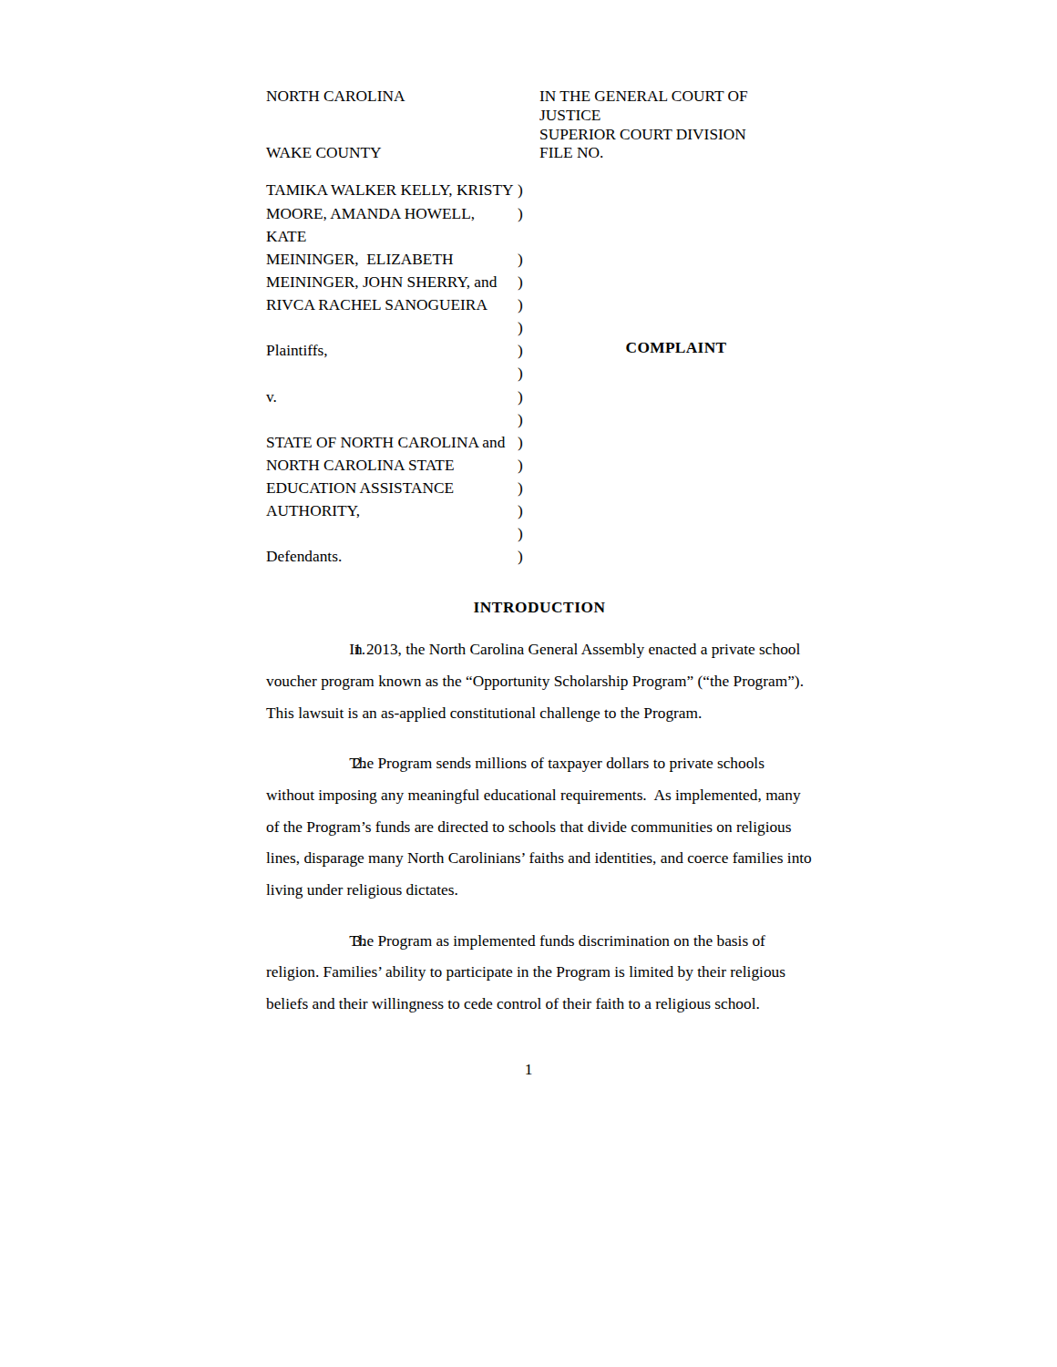| NORTH CAROLINA | | IN THE GENERAL COURT OF JUSTICE |
| | | SUPERIOR COURT DIVISION |
| WAKE COUNTY | | FILE NO. |
| TAMIKA WALKER KELLY, KRISTY | ) | |
| MOORE, AMANDA HOWELL, KATE | ) | |
| MEININGER, ELIZABETH | ) | |
| MEININGER, JOHN SHERRY, and | ) | |
| RIVCA RACHEL SANOGUEIRA | ) | |
| | ) | |
| Plaintiffs, | ) | COMPLAINT |
| | ) | |
| v. | ) | |
| | ) | |
| STATE OF NORTH CAROLINA and | ) | |
| NORTH CAROLINA STATE | ) | |
| EDUCATION ASSISTANCE | ) | |
| AUTHORITY, | ) | |
| | ) | |
| Defendants. | ) | |
INTRODUCTION
1. In 2013, the North Carolina General Assembly enacted a private school voucher program known as the “Opportunity Scholarship Program” (“the Program”). This lawsuit is an as-applied constitutional challenge to the Program.
2. The Program sends millions of taxpayer dollars to private schools without imposing any meaningful educational requirements. As implemented, many of the Program’s funds are directed to schools that divide communities on religious lines, disparage many North Carolinians’ faiths and identities, and coerce families into living under religious dictates.
3. The Program as implemented funds discrimination on the basis of religion. Families’ ability to participate in the Program is limited by their religious beliefs and their willingness to cede control of their faith to a religious school.
1